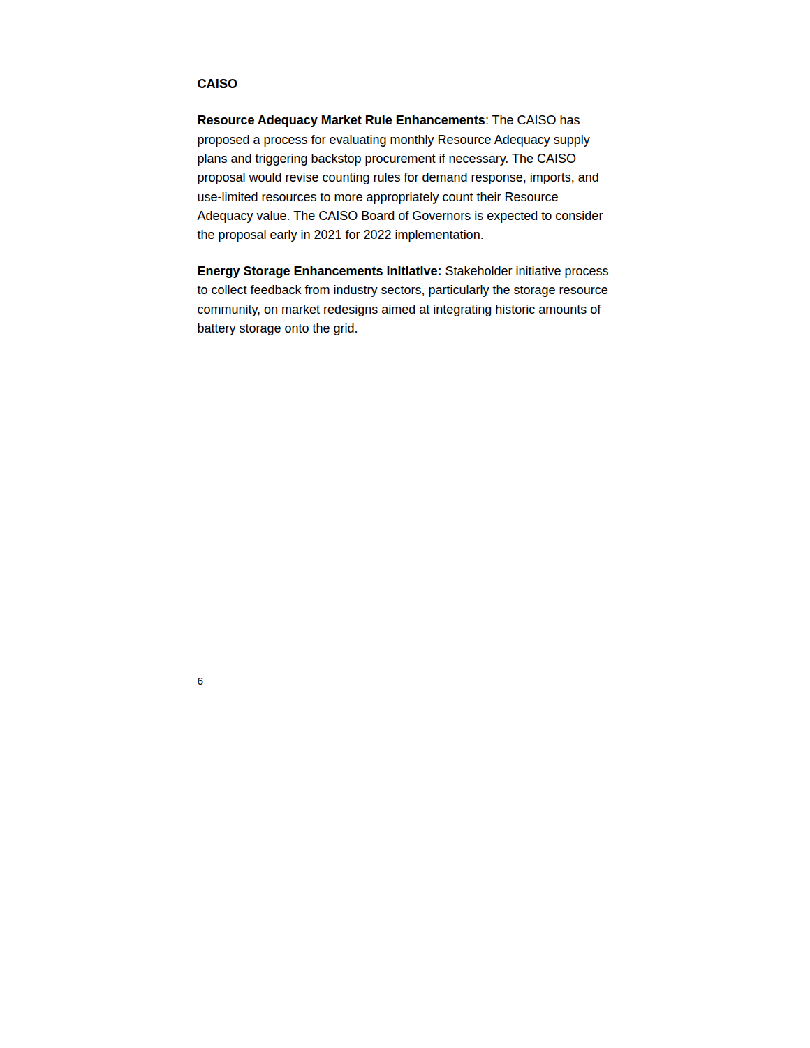CAISO
Resource Adequacy Market Rule Enhancements: The CAISO has proposed a process for evaluating monthly Resource Adequacy supply plans and triggering backstop procurement if necessary. The CAISO proposal would revise counting rules for demand response, imports, and use-limited resources to more appropriately count their Resource Adequacy value. The CAISO Board of Governors is expected to consider the proposal early in 2021 for 2022 implementation.
Energy Storage Enhancements initiative: Stakeholder initiative process to collect feedback from industry sectors, particularly the storage resource community, on market redesigns aimed at integrating historic amounts of battery storage onto the grid.
6